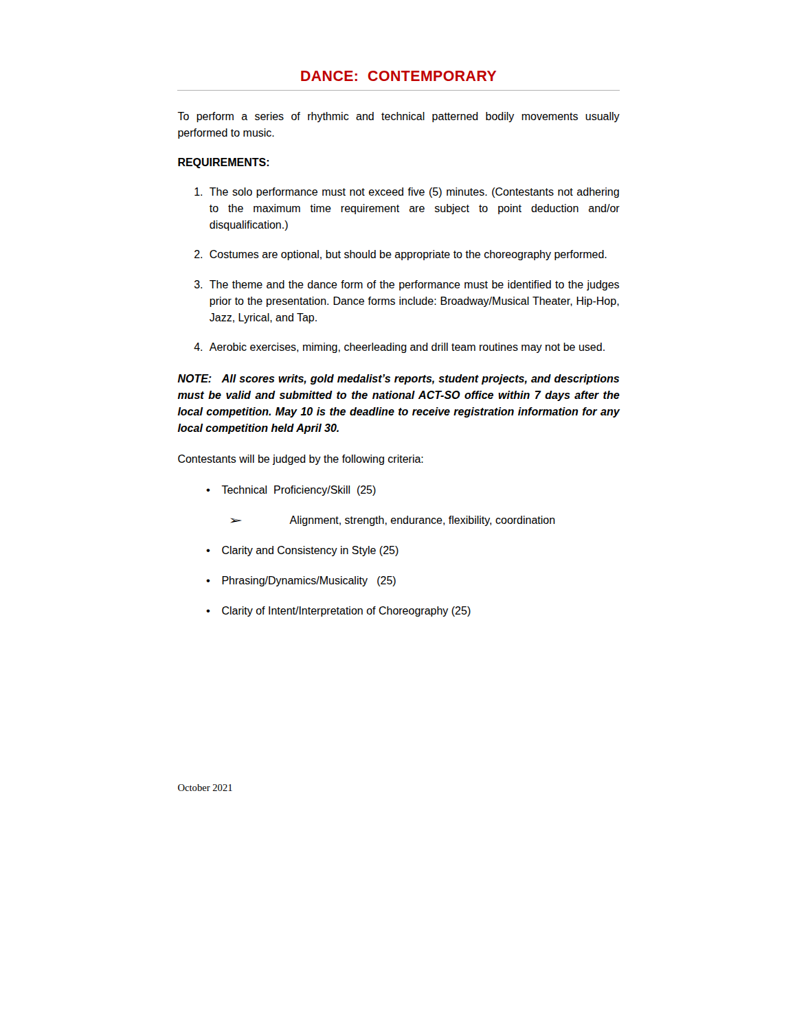DANCE: CONTEMPORARY
To perform a series of rhythmic and technical patterned bodily movements usually performed to music.
REQUIREMENTS:
The solo performance must not exceed five (5) minutes. (Contestants not adhering to the maximum time requirement are subject to point deduction and/or disqualification.)
Costumes are optional, but should be appropriate to the choreography performed.
The theme and the dance form of the performance must be identified to the judges prior to the presentation. Dance forms include: Broadway/Musical Theater, Hip-Hop, Jazz, Lyrical, and Tap.
Aerobic exercises, miming, cheerleading and drill team routines may not be used.
NOTE: All scores writs, gold medalist’s reports, student projects, and descriptions must be valid and submitted to the national ACT-SO office within 7 days after the local competition. May 10 is the deadline to receive registration information for any local competition held April 30.
Contestants will be judged by the following criteria:
Technical Proficiency/Skill (25)
Alignment, strength, endurance, flexibility, coordination
Clarity and Consistency in Style (25)
Phrasing/Dynamics/Musicality (25)
Clarity of Intent/Interpretation of Choreography (25)
October 2021